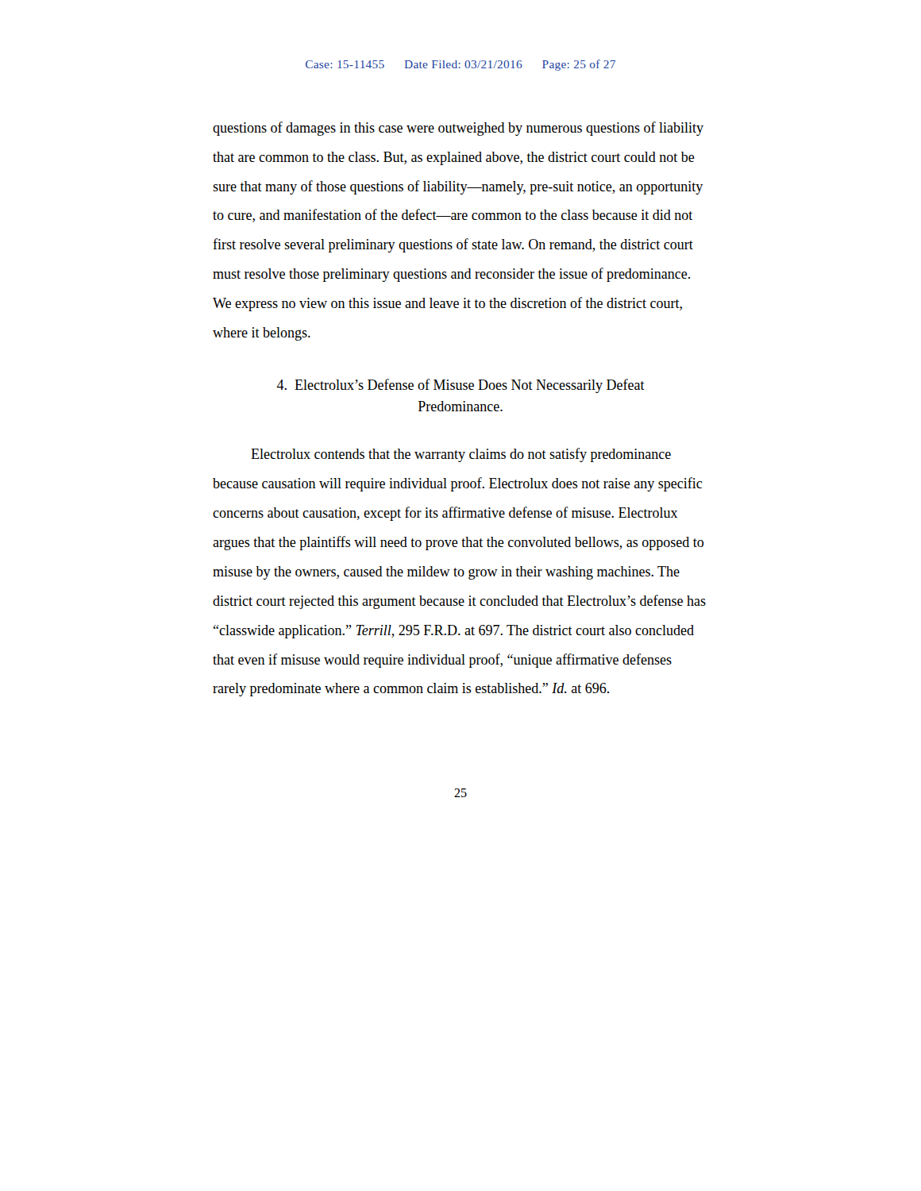Case: 15-11455 Date Filed: 03/21/2016 Page: 25 of 27
questions of damages in this case were outweighed by numerous questions of liability that are common to the class. But, as explained above, the district court could not be sure that many of those questions of liability—namely, pre-suit notice, an opportunity to cure, and manifestation of the defect—are common to the class because it did not first resolve several preliminary questions of state law. On remand, the district court must resolve those preliminary questions and reconsider the issue of predominance. We express no view on this issue and leave it to the discretion of the district court, where it belongs.
4. Electrolux’s Defense of Misuse Does Not Necessarily Defeat
Predominance.
Electrolux contends that the warranty claims do not satisfy predominance because causation will require individual proof. Electrolux does not raise any specific concerns about causation, except for its affirmative defense of misuse. Electrolux argues that the plaintiffs will need to prove that the convoluted bellows, as opposed to misuse by the owners, caused the mildew to grow in their washing machines. The district court rejected this argument because it concluded that Electrolux’s defense has “classwide application.” Terrill, 295 F.R.D. at 697. The district court also concluded that even if misuse would require individual proof, “unique affirmative defenses rarely predominate where a common claim is established.” Id. at 696.
25